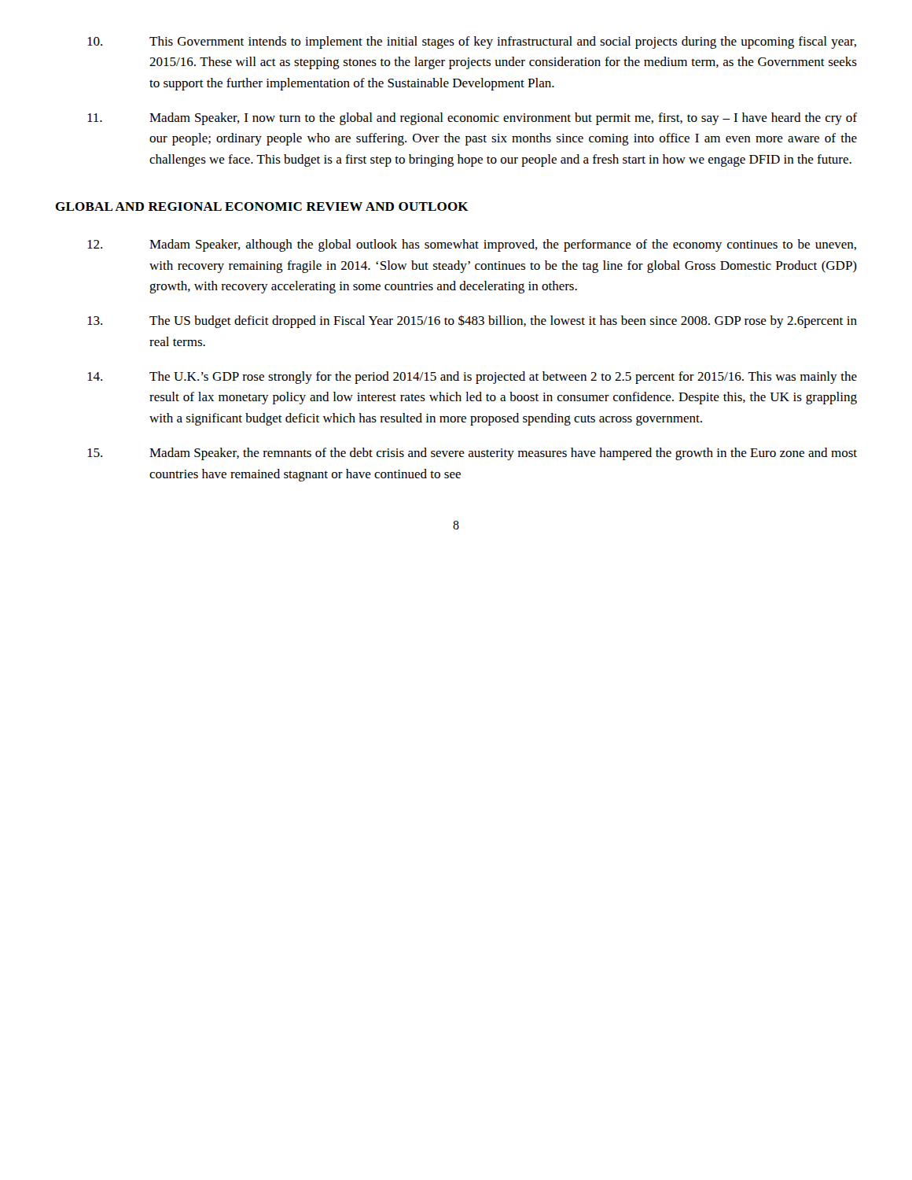10. This Government intends to implement the initial stages of key infrastructural and social projects during the upcoming fiscal year, 2015/16. These will act as stepping stones to the larger projects under consideration for the medium term, as the Government seeks to support the further implementation of the Sustainable Development Plan.
11. Madam Speaker, I now turn to the global and regional economic environment but permit me, first, to say – I have heard the cry of our people; ordinary people who are suffering. Over the past six months since coming into office I am even more aware of the challenges we face. This budget is a first step to bringing hope to our people and a fresh start in how we engage DFID in the future.
GLOBAL AND REGIONAL ECONOMIC REVIEW AND OUTLOOK
12. Madam Speaker, although the global outlook has somewhat improved, the performance of the economy continues to be uneven, with recovery remaining fragile in 2014. ‘Slow but steady’ continues to be the tag line for global Gross Domestic Product (GDP) growth, with recovery accelerating in some countries and decelerating in others.
13. The US budget deficit dropped in Fiscal Year 2015/16 to $483 billion, the lowest it has been since 2008. GDP rose by 2.6percent in real terms.
14. The U.K.’s GDP rose strongly for the period 2014/15 and is projected at between 2 to 2.5 percent for 2015/16. This was mainly the result of lax monetary policy and low interest rates which led to a boost in consumer confidence. Despite this, the UK is grappling with a significant budget deficit which has resulted in more proposed spending cuts across government.
15. Madam Speaker, the remnants of the debt crisis and severe austerity measures have hampered the growth in the Euro zone and most countries have remained stagnant or have continued to see
8